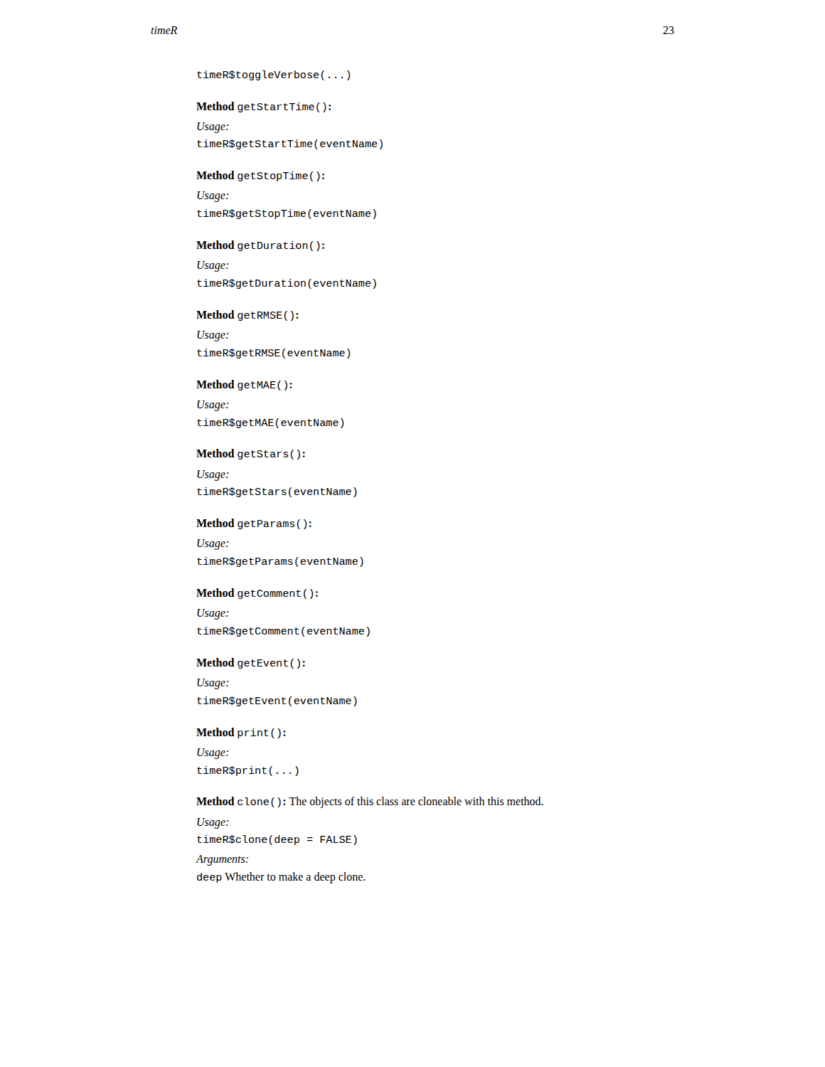timeR 23
timeR$toggleVerbose(...)
Method getStartTime():
Usage:
timeR$getStartTime(eventName)
Method getStopTime():
Usage:
timeR$getStopTime(eventName)
Method getDuration():
Usage:
timeR$getDuration(eventName)
Method getRMSE():
Usage:
timeR$getRMSE(eventName)
Method getMAE():
Usage:
timeR$getMAE(eventName)
Method getStars():
Usage:
timeR$getStars(eventName)
Method getParams():
Usage:
timeR$getParams(eventName)
Method getComment():
Usage:
timeR$getComment(eventName)
Method getEvent():
Usage:
timeR$getEvent(eventName)
Method print():
Usage:
timeR$print(...)
Method clone(): The objects of this class are cloneable with this method.
Usage:
timeR$clone(deep = FALSE)
Arguments:
deep Whether to make a deep clone.